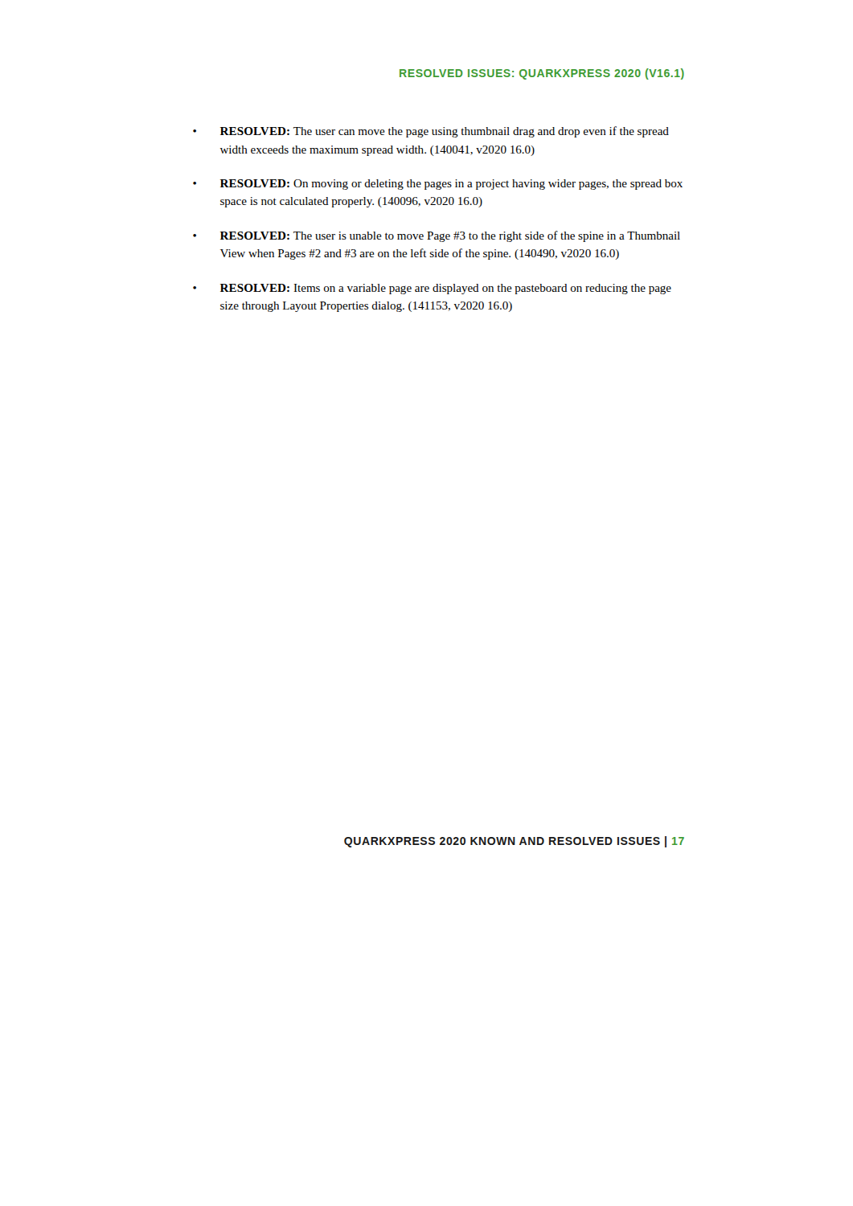Resolved Issues: QuarkXPress 2020 (v16.1)
RESOLVED: The user can move the page using thumbnail drag and drop even if the spread width exceeds the maximum spread width. (140041, v2020 16.0)
RESOLVED: On moving or deleting the pages in a project having wider pages, the spread box space is not calculated properly. (140096, v2020 16.0)
RESOLVED: The user is unable to move Page #3 to the right side of the spine in a Thumbnail View when Pages #2 and #3 are on the left side of the spine. (140490, v2020 16.0)
RESOLVED: Items on a variable page are displayed on the pasteboard on reducing the page size through Layout Properties dialog. (141153, v2020 16.0)
QuarkXPress 2020 Known and Resolved Issues | 17